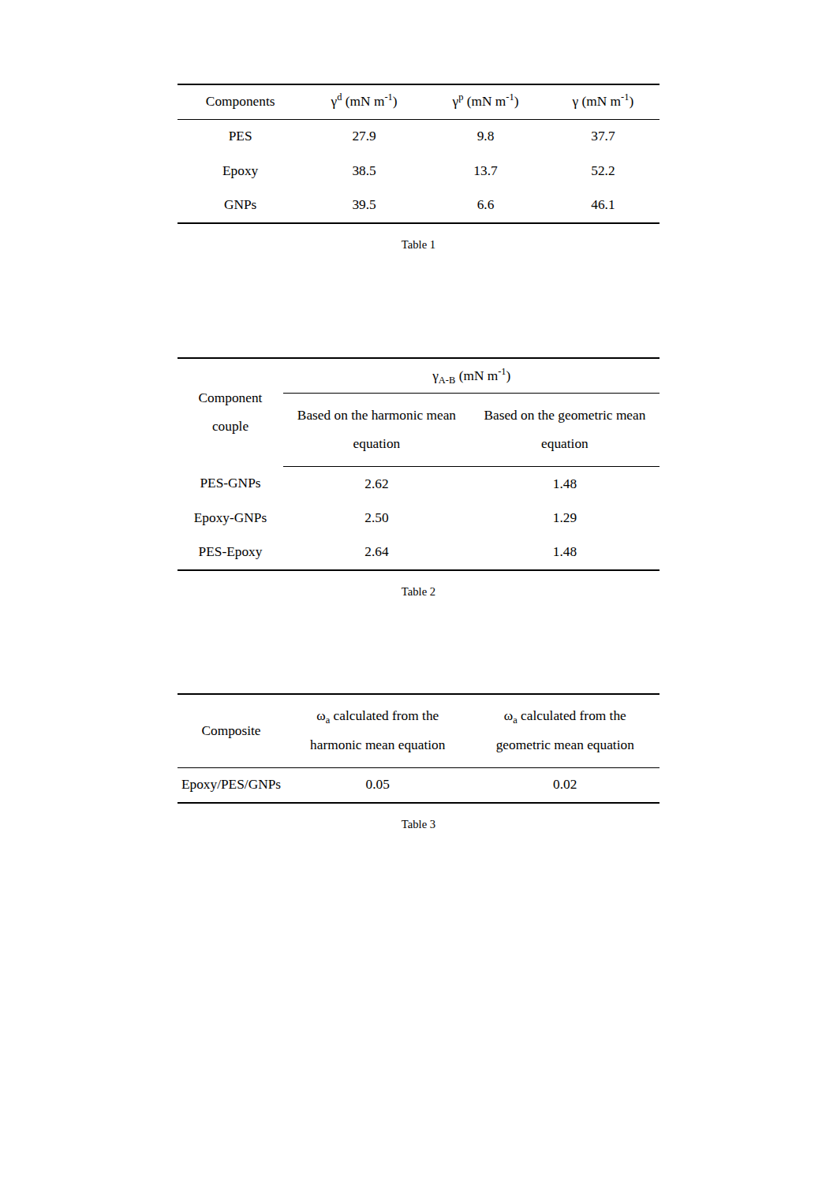Table 1
| Components | γ d (mN m -1 ) | γ p (mN m -1 ) | γ (mN m -1 ) |
| --- | --- | --- | --- |
| PES | 27.9 | 9.8 | 37.7 |
| Epoxy | 38.5 | 13.7 | 52.2 |
| GNPs | 39.5 | 6.6 | 46.1 |
Table 2
| Component couple | γ A-B (mN m -1 ) |
| --- | --- |
| Based on the harmonic mean equation | Based on the geometric mean equation |
| PES-GNPs | 2.62 | 1.48 |
| Epoxy-GNPs | 2.50 | 1.29 |
| PES-Epoxy | 2.64 | 1.48 |
Table 3
| Composite | ω a calculated from the harmonic mean equation | ω a calculated from the geometric mean equation |
| --- | --- | --- |
| Epoxy/PES/GNPs | 0.05 | 0.02 |